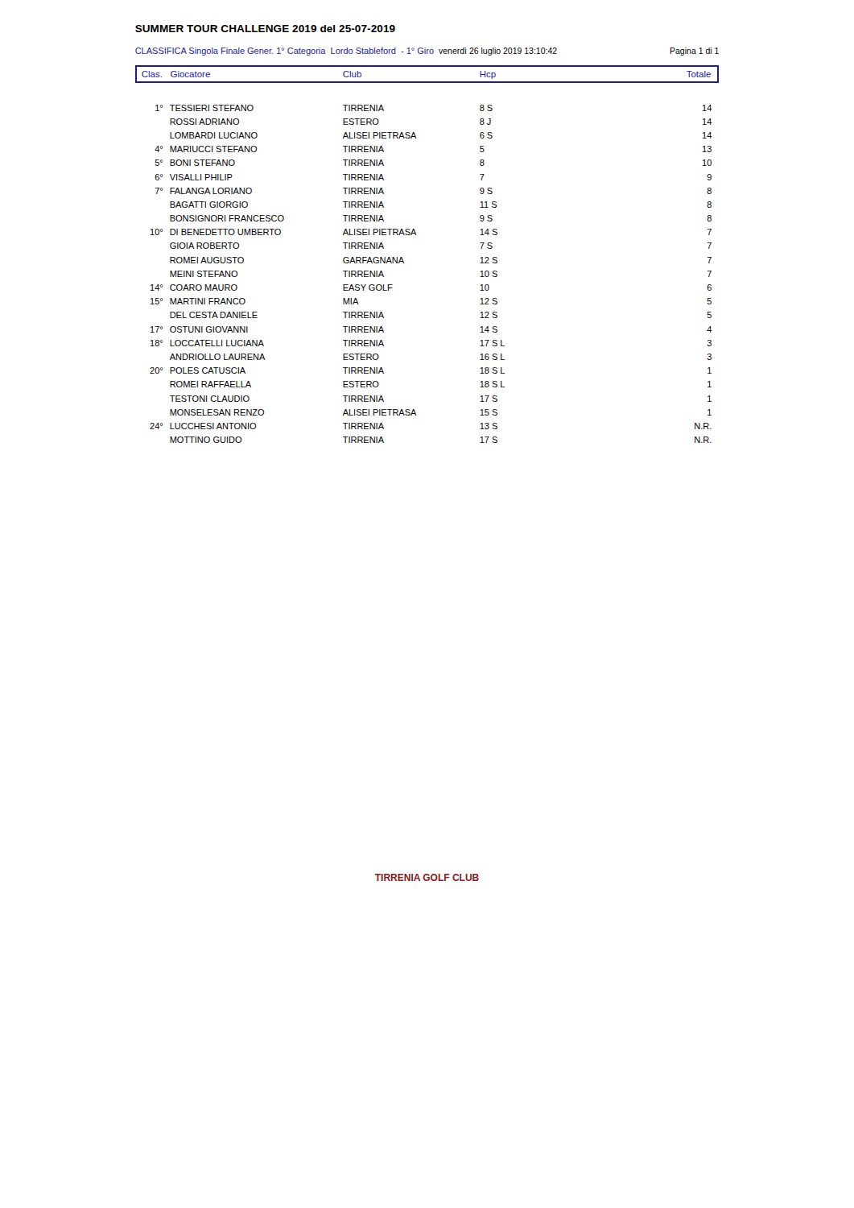SUMMER TOUR CHALLENGE 2019 del 25-07-2019
CLASSIFICA Singola Finale Gener. 1° Categoria Lordo Stableford - 1° Giro venerdì 26 luglio 2019 13:10:42 Pagina 1 di 1
| Clas. Giocatore | Club | Hcp | Totale |
| --- | --- | --- | --- |
| 1° | TESSIERI STEFANO | TIRRENIA | 8 S | 14 |
| | ROSSI ADRIANO | ESTERO | 8 J | 14 |
| | LOMBARDI LUCIANO | ALISEI PIETRASA | 6 S | 14 |
| 4° | MARIUCCI STEFANO | TIRRENIA | 5 | 13 |
| 5° | BONI STEFANO | TIRRENIA | 8 | 10 |
| 6° | VISALLI PHILIP | TIRRENIA | 7 | 9 |
| 7° | FALANGA LORIANO | TIRRENIA | 9 S | 8 |
| | BAGATTI GIORGIO | TIRRENIA | 11 S | 8 |
| | BONSIGNORI FRANCESCO | TIRRENIA | 9 S | 8 |
| 10° | DI BENEDETTO UMBERTO | ALISEI PIETRASA | 14 S | 7 |
| | GIOIA ROBERTO | TIRRENIA | 7 S | 7 |
| | ROMEI AUGUSTO | GARFAGNANA | 12 S | 7 |
| | MEINI STEFANO | TIRRENIA | 10 S | 7 |
| 14° | COARO MAURO | EASY GOLF | 10 | 6 |
| 15° | MARTINI FRANCO | MIA | 12 S | 5 |
| | DEL CESTA DANIELE | TIRRENIA | 12 S | 5 |
| 17° | OSTUNI GIOVANNI | TIRRENIA | 14 S | 4 |
| 18° | LOCCATELLI LUCIANA | TIRRENIA | 17 S L | 3 |
| | ANDRIOLLO LAURENA | ESTERO | 16 S L | 3 |
| 20° | POLES CATUSCIA | TIRRENIA | 18 S L | 1 |
| | ROMEI RAFFAELLA | ESTERO | 18 S L | 1 |
| | TESTONI CLAUDIO | TIRRENIA | 17 S | 1 |
| | MONSELESAN RENZO | ALISEI PIETRASA | 15 S | 1 |
| 24° | LUCCHESI ANTONIO | TIRRENIA | 13 S | N.R. |
| | MOTTINO GUIDO | TIRRENIA | 17 S | N.R. |
TIRRENIA GOLF CLUB